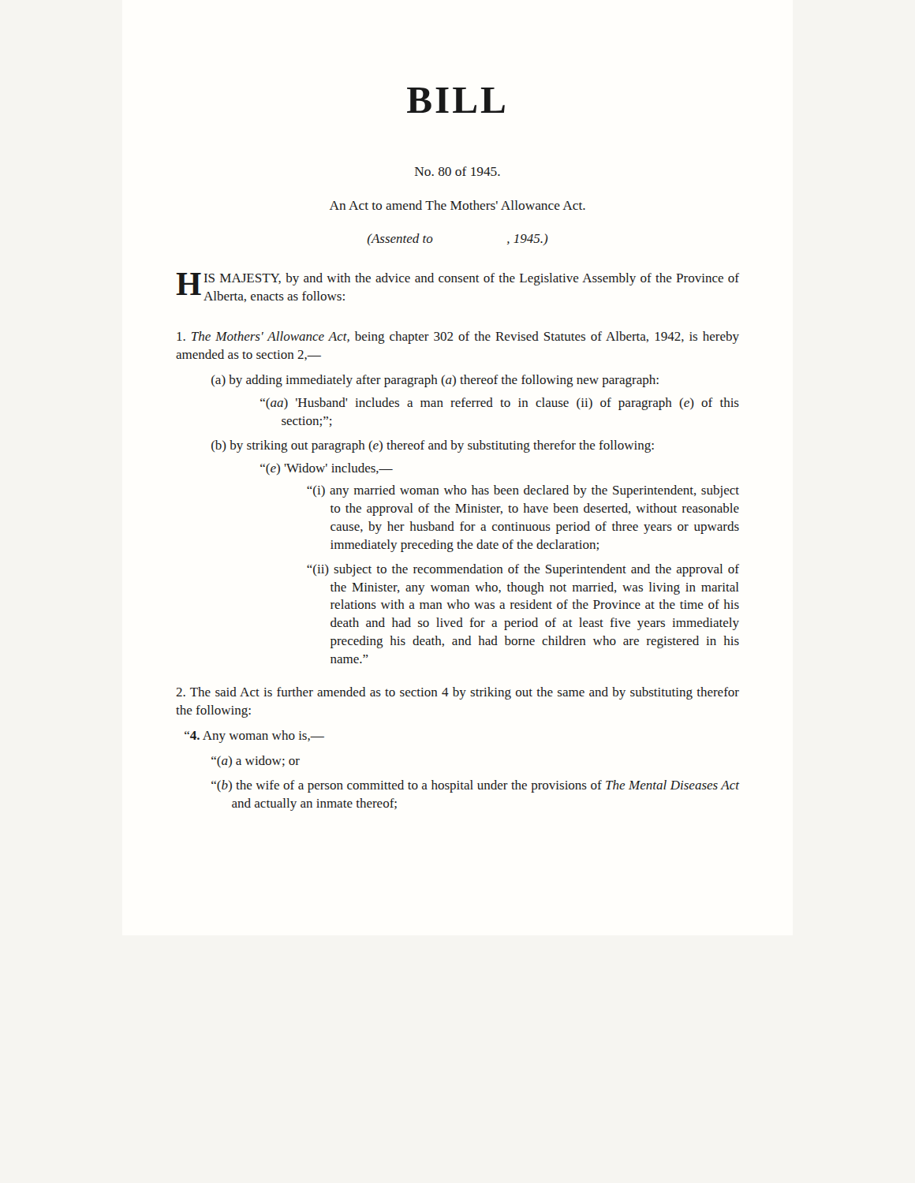BILL
No. 80 of 1945.
An Act to amend The Mothers' Allowance Act.
(Assented to, 1945.)
HIS MAJESTY, by and with the advice and consent of the Legislative Assembly of the Province of Alberta, enacts as follows:
1. The Mothers' Allowance Act, being chapter 302 of the Revised Statutes of Alberta, 1942, is hereby amended as to section 2,—
(a) by adding immediately after paragraph (a) thereof the following new paragraph:
“(aa) 'Husband' includes a man referred to in clause (ii) of paragraph (e) of this section;”;
(b) by striking out paragraph (e) thereof and by substituting therefor the following:
“(e) 'Widow' includes,—
“(i) any married woman who has been declared by the Superintendent, subject to the approval of the Minister, to have been deserted, without reasonable cause, by her husband for a continuous period of three years or upwards immediately preceding the date of the declaration;
“(ii) subject to the recommendation of the Superintendent and the approval of the Minister, any woman who, though not married, was living in marital relations with a man who was a resident of the Province at the time of his death and had so lived for a period of at least five years immediately preceding his death, and had borne children who are registered in his name.”
2. The said Act is further amended as to section 4 by striking out the same and by substituting therefor the following:
“4. Any woman who is,—
“(a) a widow; or
“(b) the wife of a person committed to a hospital under the provisions of The Mental Diseases Act and actually an inmate thereof;